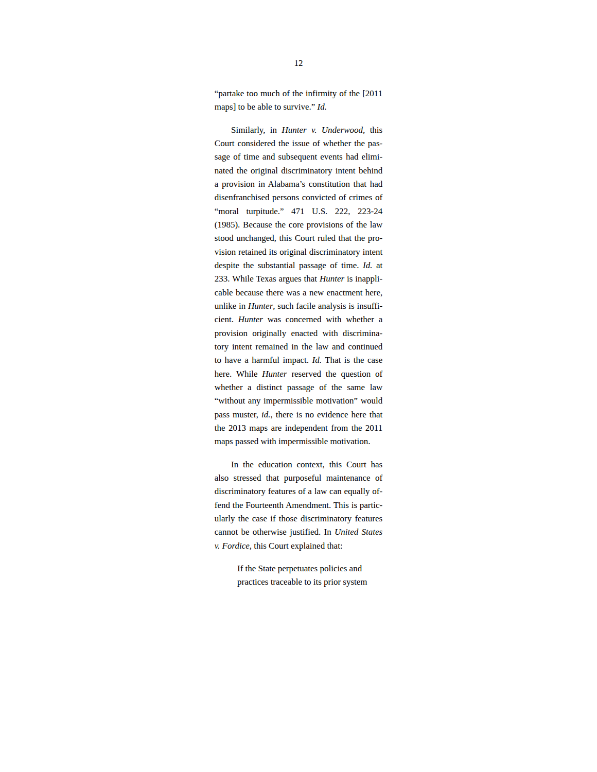12
“partake too much of the infirmity of the [2011 maps] to be able to survive.” Id.
Similarly, in Hunter v. Underwood, this Court considered the issue of whether the passage of time and subsequent events had eliminated the original discriminatory intent behind a provision in Alabama’s constitution that had disenfranchised persons convicted of crimes of “moral turpitude.” 471 U.S. 222, 223-24 (1985). Because the core provisions of the law stood unchanged, this Court ruled that the provision retained its original discriminatory intent despite the substantial passage of time. Id. at 233. While Texas argues that Hunter is inapplicable because there was a new enactment here, unlike in Hunter, such facile analysis is insufficient. Hunter was concerned with whether a provision originally enacted with discriminatory intent remained in the law and continued to have a harmful impact. Id. That is the case here. While Hunter reserved the question of whether a distinct passage of the same law “without any impermissible motivation” would pass muster, id., there is no evidence here that the 2013 maps are independent from the 2011 maps passed with impermissible motivation.
In the education context, this Court has also stressed that purposeful maintenance of discriminatory features of a law can equally offend the Fourteenth Amendment. This is particularly the case if those discriminatory features cannot be otherwise justified. In United States v. Fordice, this Court explained that:
If the State perpetuates policies and practices traceable to its prior system